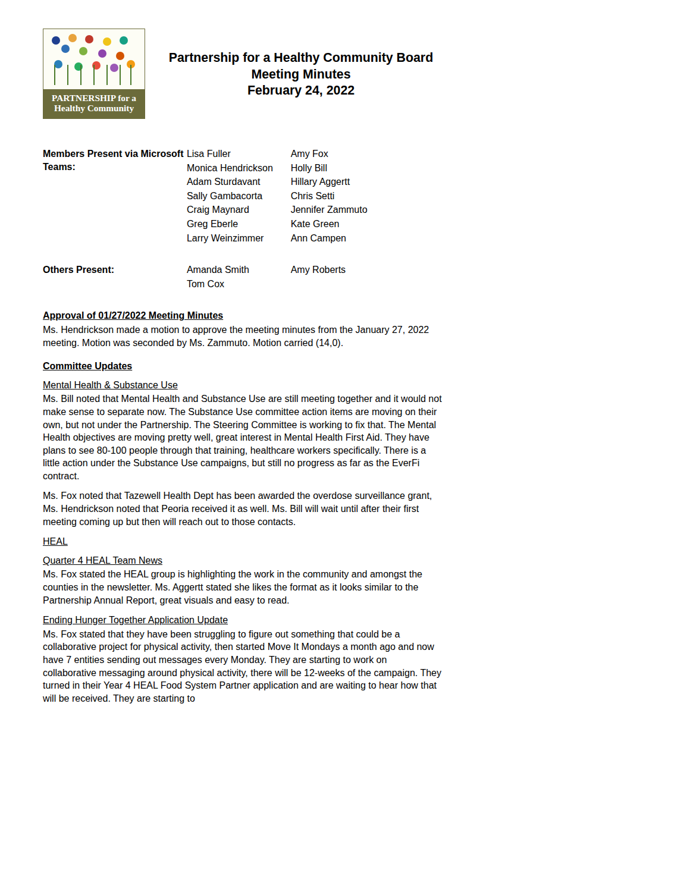PARTNERSHIP for a
Healthy Community
Partnership for a Healthy Community Board
Meeting Minutes
February 24, 2022
| Members Present via Microsoft Teams: | Lisa Fuller Monica Hendrickson Adam Sturdavant Sally Gambacorta Craig Maynard Greg Eberle Larry Weinzimmer | Amy Fox Holly Bill Hillary Aggertt Chris Setti Jennifer Zammuto Kate Green Ann Campen |
| Others Present: | Amanda Smith Tom Cox | Amy Roberts |
Approval of 01/27/2022 Meeting Minutes
Ms. Hendrickson made a motion to approve the meeting minutes from the January 27, 2022 meeting. Motion was seconded by Ms. Zammuto. Motion carried (14,0).
Committee Updates
Mental Health & Substance Use
Ms. Bill noted that Mental Health and Substance Use are still meeting together and it would not make sense to separate now. The Substance Use committee action items are moving on their own, but not under the Partnership. The Steering Committee is working to fix that. The Mental Health objectives are moving pretty well, great interest in Mental Health First Aid. They have plans to see 80-100 people through that training, healthcare workers specifically. There is a little action under the Substance Use campaigns, but still no progress as far as the EverFi contract.
Ms. Fox noted that Tazewell Health Dept has been awarded the overdose surveillance grant, Ms. Hendrickson noted that Peoria received it as well. Ms. Bill will wait until after their first meeting coming up but then will reach out to those contacts.
HEAL
Quarter 4 HEAL Team News
Ms. Fox stated the HEAL group is highlighting the work in the community and amongst the counties in the newsletter. Ms. Aggertt stated she likes the format as it looks similar to the Partnership Annual Report, great visuals and easy to read.
Ending Hunger Together Application Update
Ms. Fox stated that they have been struggling to figure out something that could be a collaborative project for physical activity, then started Move It Mondays a month ago and now have 7 entities sending out messages every Monday. They are starting to work on collaborative messaging around physical activity, there will be 12-weeks of the campaign. They turned in their Year 4 HEAL Food System Partner application and are waiting to hear how that will be received. They are starting to